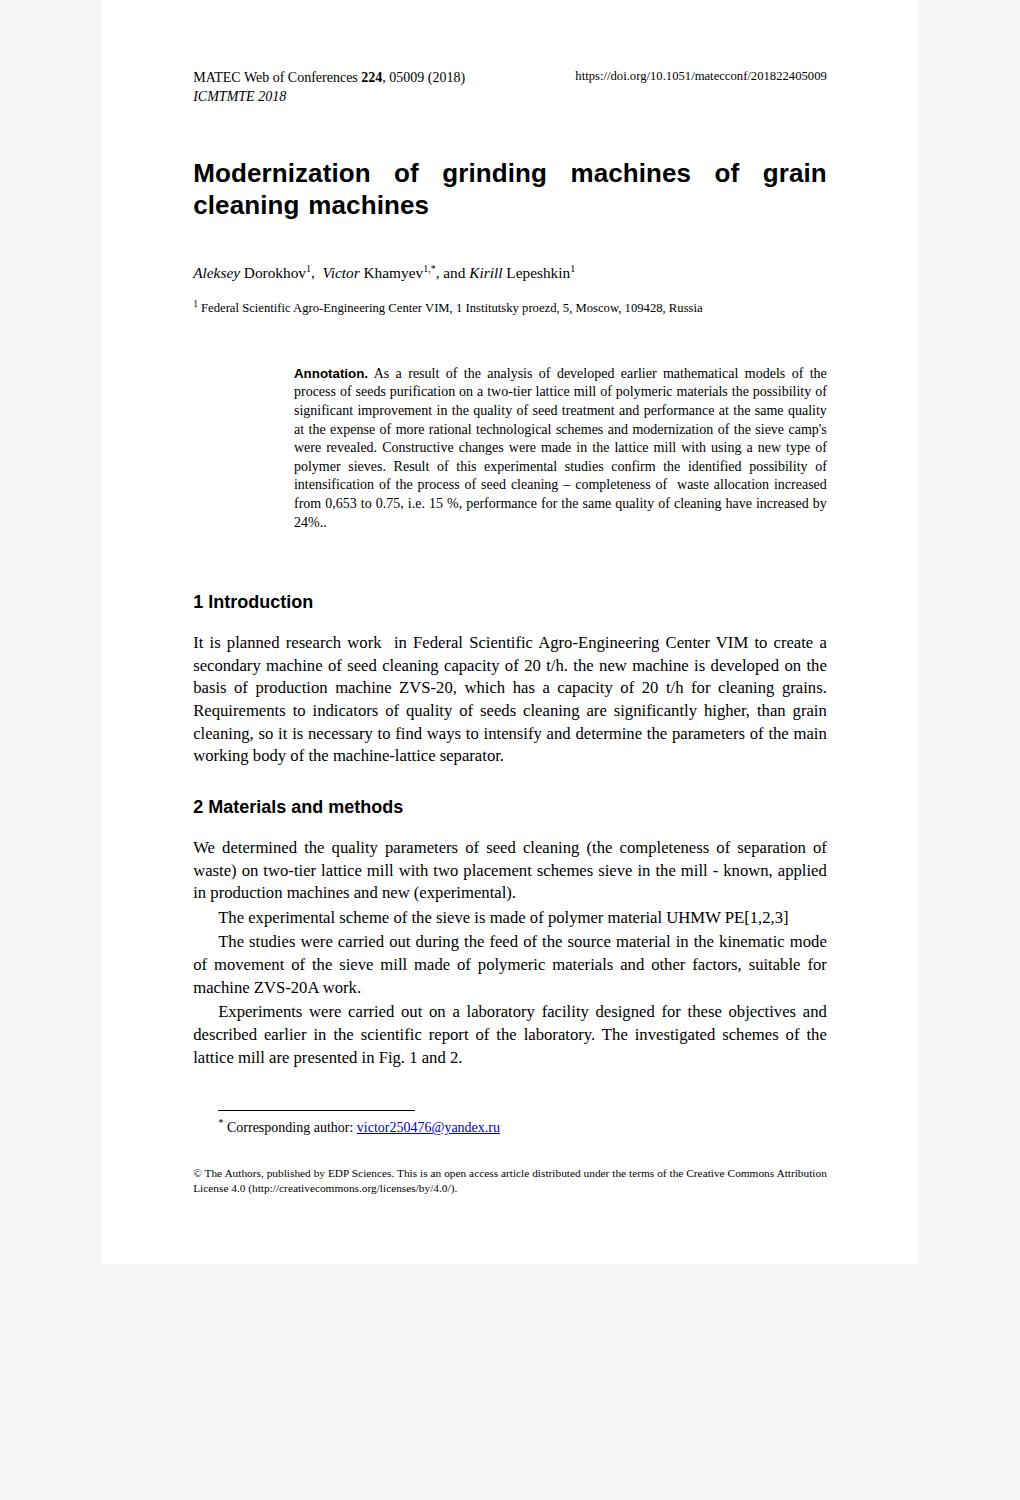MATEC Web of Conferences 224, 05009 (2018)
https://doi.org/10.1051/matecconf/201822405009
ICMTMTE 2018
Modernization of grinding machines of grain cleaning machines
Aleksey Dorokhov1, Victor Khamyev1,*, and Kirill Lepeshkin1
1 Federal Scientific Agro-Engineering Center VIM, 1 Institutsky proezd, 5, Moscow, 109428, Russia
Annotation. As a result of the analysis of developed earlier mathematical models of the process of seeds purification on a two-tier lattice mill of polymeric materials the possibility of significant improvement in the quality of seed treatment and performance at the same quality at the expense of more rational technological schemes and modernization of the sieve camp's were revealed. Constructive changes were made in the lattice mill with using a new type of polymer sieves. Result of this experimental studies confirm the identified possibility of intensification of the process of seed cleaning – completeness of waste allocation increased from 0,653 to 0.75, i.e. 15 %, performance for the same quality of cleaning have increased by 24%..
1 Introduction
It is planned research work in Federal Scientific Agro-Engineering Center VIM to create a secondary machine of seed cleaning capacity of 20 t/h. the new machine is developed on the basis of production machine ZVS-20, which has a capacity of 20 t/h for cleaning grains. Requirements to indicators of quality of seeds cleaning are significantly higher, than grain cleaning, so it is necessary to find ways to intensify and determine the parameters of the main working body of the machine-lattice separator.
2 Materials and methods
We determined the quality parameters of seed cleaning (the completeness of separation of waste) on two-tier lattice mill with two placement schemes sieve in the mill - known, applied in production machines and new (experimental).
The experimental scheme of the sieve is made of polymer material UHMW PE[1,2,3]
The studies were carried out during the feed of the source material in the kinematic mode of movement of the sieve mill made of polymeric materials and other factors, suitable for machine ZVS-20A work.
Experiments were carried out on a laboratory facility designed for these objectives and described earlier in the scientific report of the laboratory. The investigated schemes of the lattice mill are presented in Fig. 1 and 2.
* Corresponding author: victor250476@yandex.ru
© The Authors, published by EDP Sciences. This is an open access article distributed under the terms of the Creative Commons Attribution License 4.0 (http://creativecommons.org/licenses/by/4.0/).